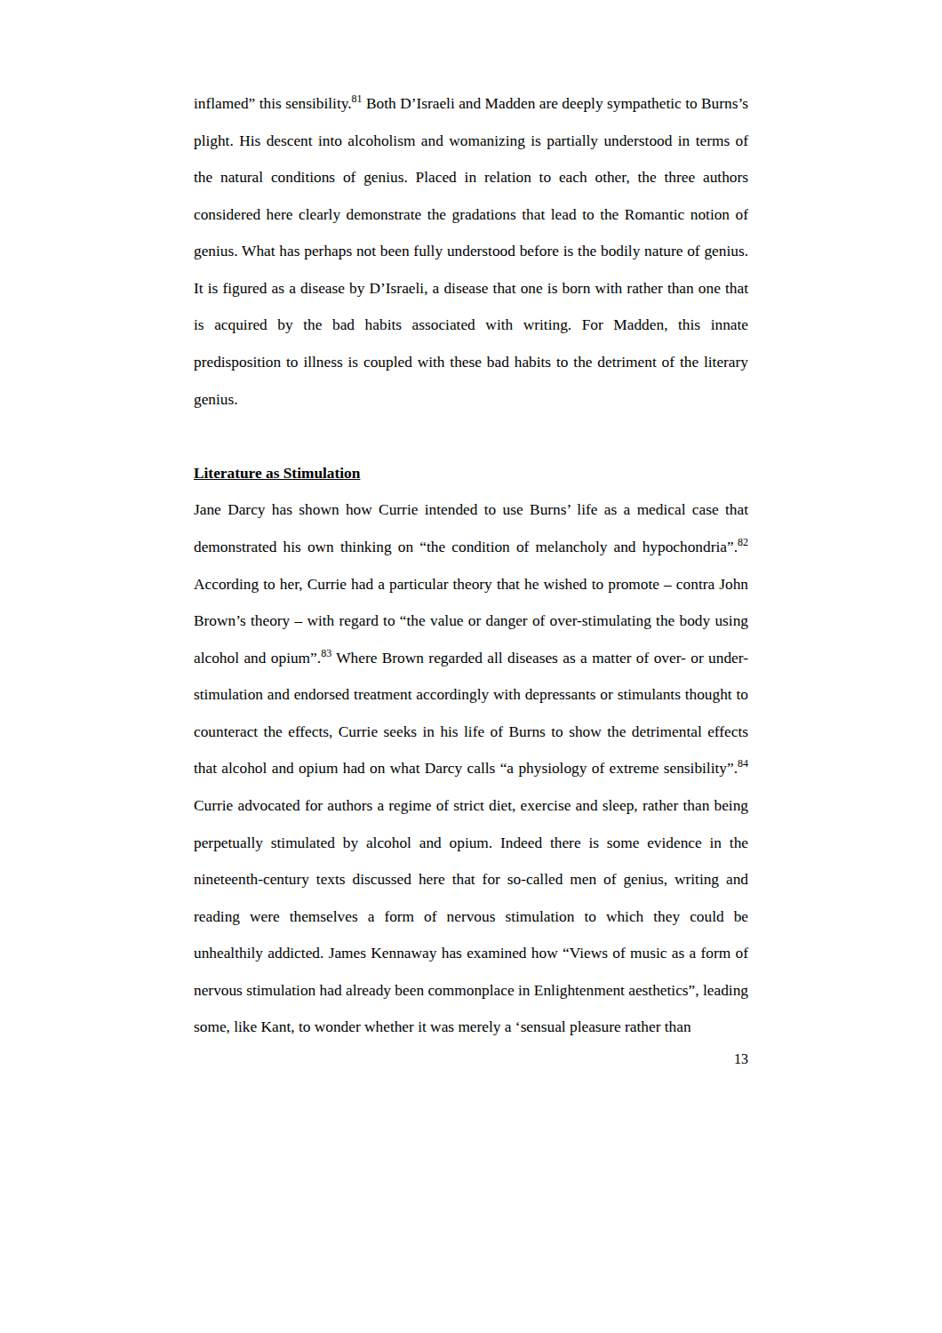inflamed” this sensibility.81 Both D’Israeli and Madden are deeply sympathetic to Burns’s plight. His descent into alcoholism and womanizing is partially understood in terms of the natural conditions of genius. Placed in relation to each other, the three authors considered here clearly demonstrate the gradations that lead to the Romantic notion of genius. What has perhaps not been fully understood before is the bodily nature of genius. It is figured as a disease by D’Israeli, a disease that one is born with rather than one that is acquired by the bad habits associated with writing. For Madden, this innate predisposition to illness is coupled with these bad habits to the detriment of the literary genius.
Literature as Stimulation
Jane Darcy has shown how Currie intended to use Burns’ life as a medical case that demonstrated his own thinking on “the condition of melancholy and hypochondria”.82 According to her, Currie had a particular theory that he wished to promote – contra John Brown’s theory – with regard to “the value or danger of over-stimulating the body using alcohol and opium”.83 Where Brown regarded all diseases as a matter of over- or under-stimulation and endorsed treatment accordingly with depressants or stimulants thought to counteract the effects, Currie seeks in his life of Burns to show the detrimental effects that alcohol and opium had on what Darcy calls “a physiology of extreme sensibility”.84 Currie advocated for authors a regime of strict diet, exercise and sleep, rather than being perpetually stimulated by alcohol and opium. Indeed there is some evidence in the nineteenth-century texts discussed here that for so-called men of genius, writing and reading were themselves a form of nervous stimulation to which they could be unhealthily addicted. James Kennaway has examined how “Views of music as a form of nervous stimulation had already been commonplace in Enlightenment aesthetics”, leading some, like Kant, to wonder whether it was merely a ‘sensual pleasure rather than
13